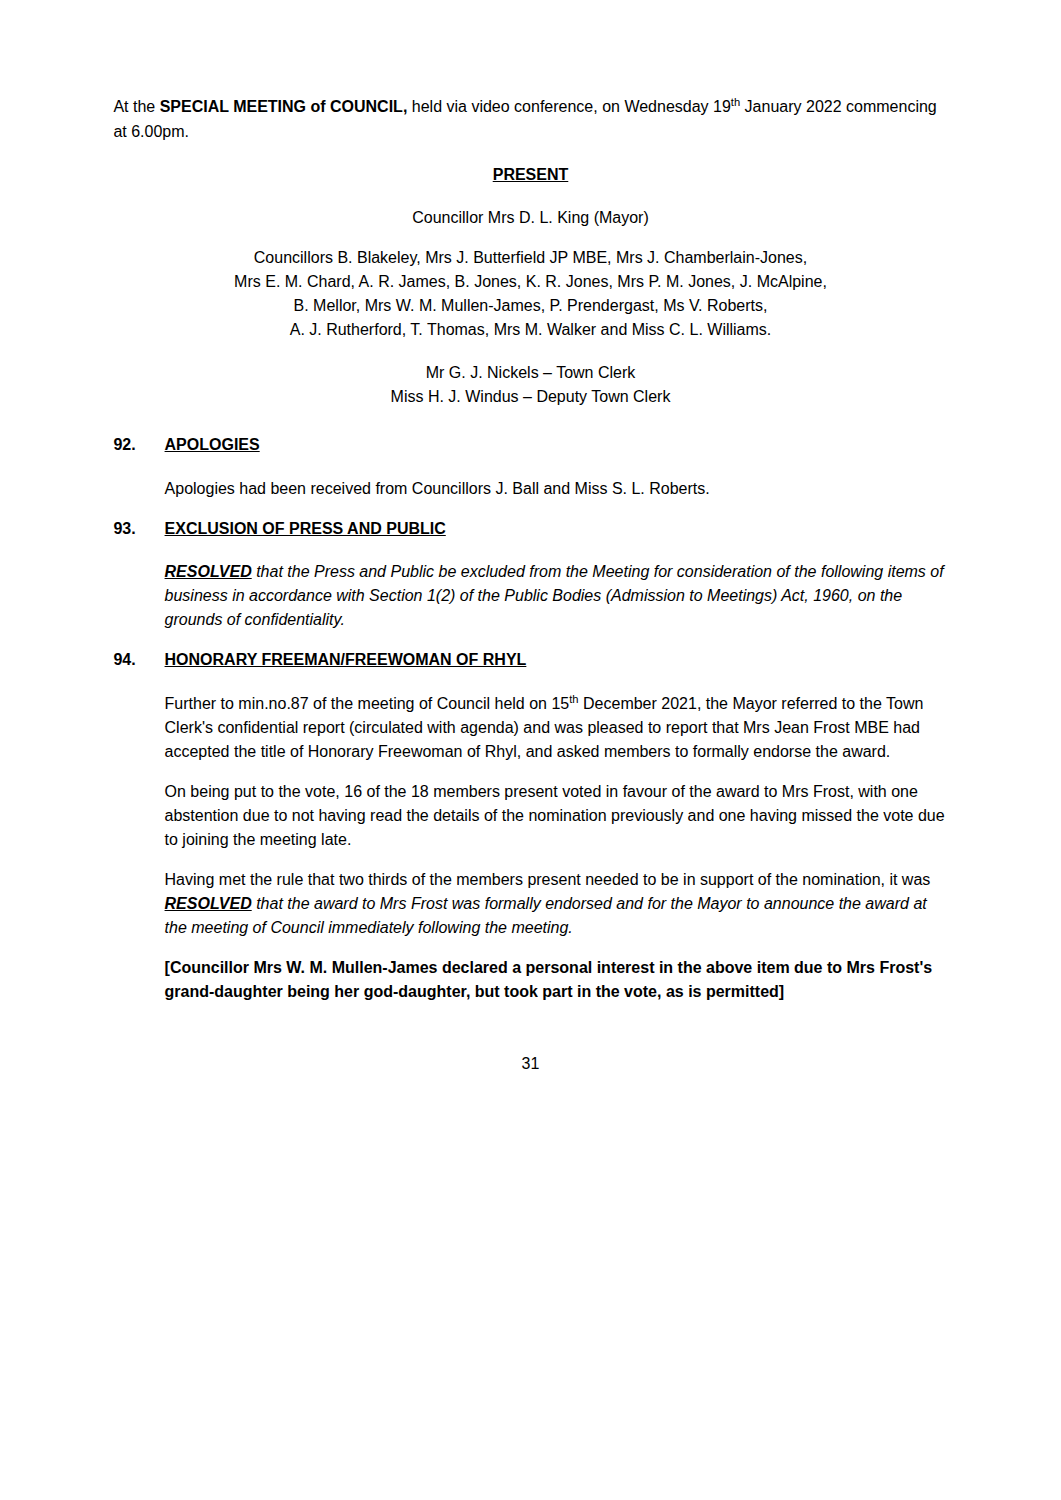At the SPECIAL MEETING of COUNCIL, held via video conference, on Wednesday 19th January 2022 commencing at 6.00pm.
PRESENT
Councillor Mrs D. L. King (Mayor)
Councillors B. Blakeley, Mrs J. Butterfield JP MBE, Mrs J. Chamberlain-Jones,
Mrs E. M. Chard, A. R. James, B. Jones, K. R. Jones, Mrs P. M. Jones, J. McAlpine,
B. Mellor, Mrs W. M. Mullen-James, P. Prendergast, Ms V. Roberts,
A. J. Rutherford, T. Thomas, Mrs M. Walker and Miss C. L. Williams.
Mr G. J. Nickels – Town Clerk
Miss H. J. Windus – Deputy Town Clerk
92.
APOLOGIES
Apologies had been received from Councillors J. Ball and Miss S. L. Roberts.
93.
EXCLUSION OF PRESS AND PUBLIC
RESOLVED that the Press and Public be excluded from the Meeting for consideration of the following items of business in accordance with Section 1(2) of the Public Bodies (Admission to Meetings) Act, 1960, on the grounds of confidentiality.
94.
HONORARY FREEMAN/FREEWOMAN OF RHYL
Further to min.no.87 of the meeting of Council held on 15th December 2021, the Mayor referred to the Town Clerk's confidential report (circulated with agenda) and was pleased to report that Mrs Jean Frost MBE had accepted the title of Honorary Freewoman of Rhyl, and asked members to formally endorse the award.
On being put to the vote, 16 of the 18 members present voted in favour of the award to Mrs Frost, with one abstention due to not having read the details of the nomination previously and one having missed the vote due to joining the meeting late.
Having met the rule that two thirds of the members present needed to be in support of the nomination, it was RESOLVED that the award to Mrs Frost was formally endorsed and for the Mayor to announce the award at the meeting of Council immediately following the meeting.
[Councillor Mrs W. M. Mullen-James declared a personal interest in the above item due to Mrs Frost's grand-daughter being her god-daughter, but took part in the vote, as is permitted]
31